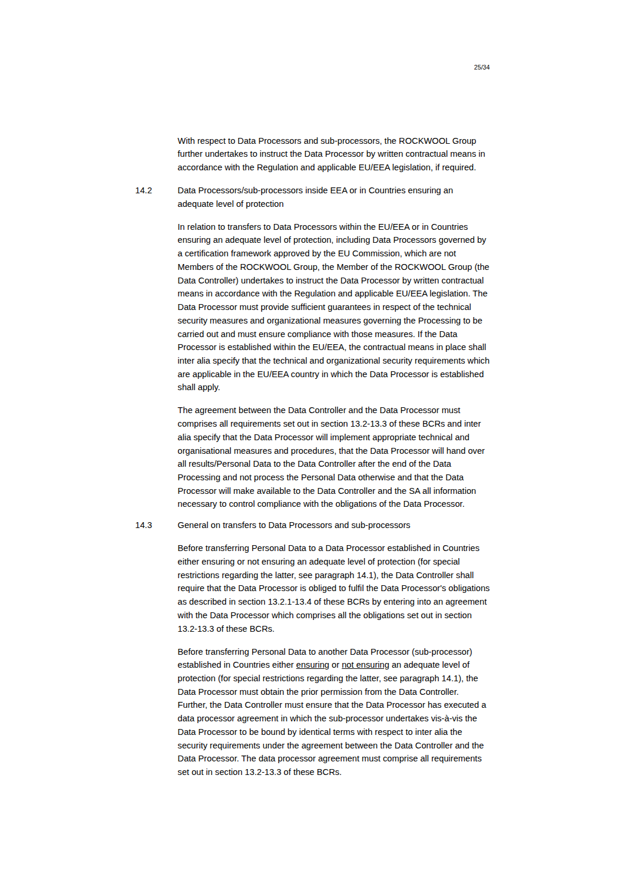25/34
With respect to Data Processors and sub-processors, the ROCKWOOL Group further undertakes to instruct the Data Processor by written contractual means in accordance with the Regulation and applicable EU/EEA legislation, if required.
14.2
Data Processors/sub-processors inside EEA or in Countries ensuring an adequate level of protection
In relation to transfers to Data Processors within the EU/EEA or in Countries ensuring an adequate level of protection, including Data Processors governed by a certification framework approved by the EU Commission, which are not Members of the ROCKWOOL Group, the Member of the ROCKWOOL Group (the Data Controller) undertakes to instruct the Data Processor by written contractual means in accordance with the Regulation and applicable EU/EEA legislation. The Data Processor must provide sufficient guarantees in respect of the technical security measures and organizational measures governing the Processing to be carried out and must ensure compliance with those measures. If the Data Processor is established within the EU/EEA, the contractual means in place shall inter alia specify that the technical and organizational security requirements which are applicable in the EU/EEA country in which the Data Processor is established shall apply.
The agreement between the Data Controller and the Data Processor must comprises all requirements set out in section 13.2-13.3 of these BCRs and inter alia specify that the Data Processor will implement appropriate technical and organisational measures and procedures, that the Data Processor will hand over all results/Personal Data to the Data Controller after the end of the Data Processing and not process the Personal Data otherwise and that the Data Processor will make available to the Data Controller and the SA all information necessary to control compliance with the obligations of the Data Processor.
14.3
General on transfers to Data Processors and sub-processors
Before transferring Personal Data to a Data Processor established in Countries either ensuring or not ensuring an adequate level of protection (for special restrictions regarding the latter, see paragraph 14.1), the Data Controller shall require that the Data Processor is obliged to fulfil the Data Processor's obligations as described in section 13.2.1-13.4 of these BCRs by entering into an agreement with the Data Processor which comprises all the obligations set out in section 13.2-13.3 of these BCRs.
Before transferring Personal Data to another Data Processor (sub-processor) established in Countries either ensuring or not ensuring an adequate level of protection (for special restrictions regarding the latter, see paragraph 14.1), the Data Processor must obtain the prior permission from the Data Controller. Further, the Data Controller must ensure that the Data Processor has executed a data processor agreement in which the sub-processor undertakes vis-à-vis the Data Processor to be bound by identical terms with respect to inter alia the security requirements under the agreement between the Data Controller and the Data Processor. The data processor agreement must comprise all requirements set out in section 13.2-13.3 of these BCRs.